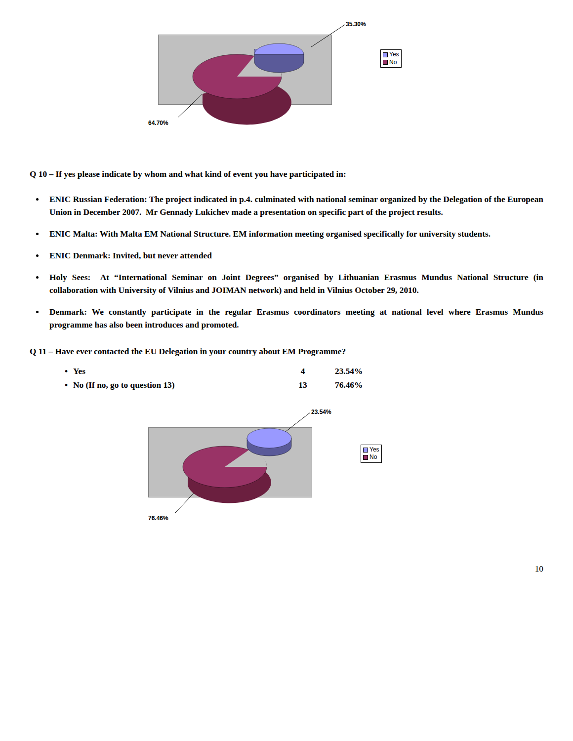35.30%
64.70%
Yes
No
Q 10 – If yes please indicate by whom and what kind of event you have participated in:
ENIC Russian Federation: The project indicated in p.4. culminated with national seminar organized by the Delegation of the European Union in December 2007. Mr Gennady Lukichev made a presentation on specific part of the project results.
ENIC Malta: With Malta EM National Structure. EM information meeting organised specifically for university students.
ENIC Denmark: Invited, but never attended
Holy Sees: At “International Seminar on Joint Degrees” organised by Lithuanian Erasmus Mundus National Structure (in collaboration with University of Vilnius and JOIMAN network) and held in Vilnius October 29, 2010.
Denmark: We constantly participate in the regular Erasmus coordinators meeting at national level where Erasmus Mundus programme has also been introduces and promoted.
Q 11 – Have ever contacted the EU Delegation in your country about EM Programme?
| • | Yes | 4 | 23.54% |
| • | No (If no, go to question 13) | 13 | 76.46% |
23.54%
76.46%
Yes
No
10